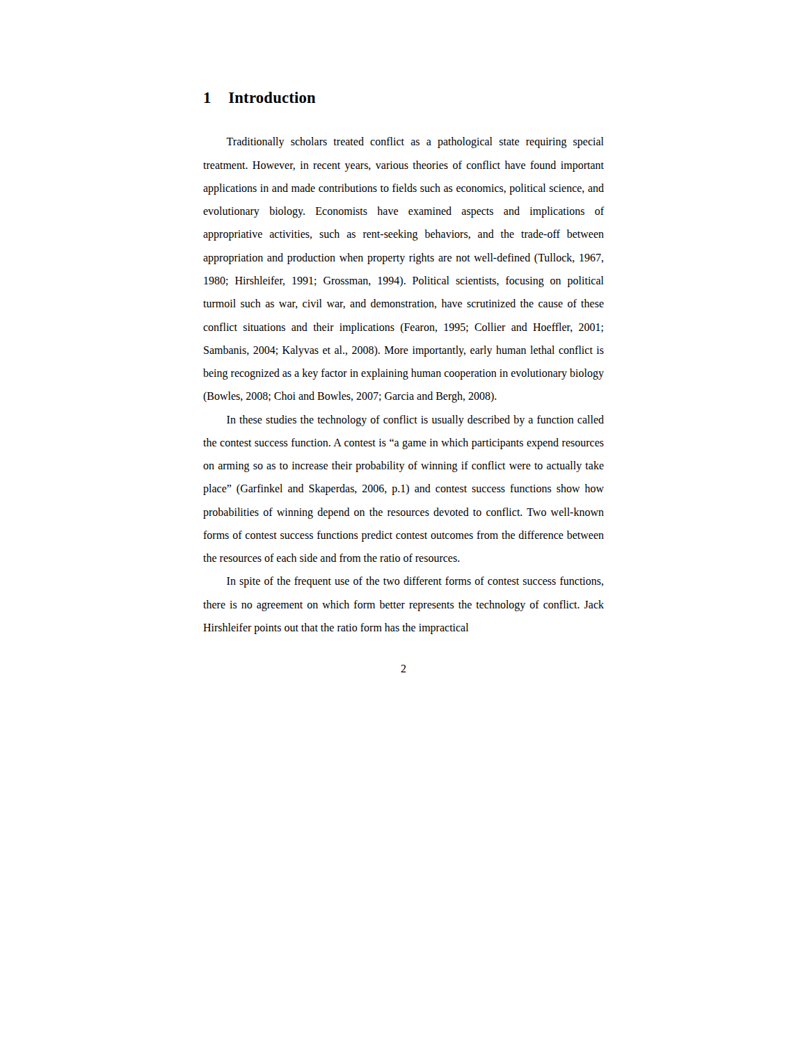1 Introduction
Traditionally scholars treated conflict as a pathological state requiring special treatment. However, in recent years, various theories of conflict have found important applications in and made contributions to fields such as economics, political science, and evolutionary biology. Economists have examined aspects and implications of appropriative activities, such as rent-seeking behaviors, and the trade-off between appropriation and production when property rights are not well-defined (Tullock, 1967, 1980; Hirshleifer, 1991; Grossman, 1994). Political scientists, focusing on political turmoil such as war, civil war, and demonstration, have scrutinized the cause of these conflict situations and their implications (Fearon, 1995; Collier and Hoeffler, 2001; Sambanis, 2004; Kalyvas et al., 2008). More importantly, early human lethal conflict is being recognized as a key factor in explaining human cooperation in evolutionary biology (Bowles, 2008; Choi and Bowles, 2007; Garcia and Bergh, 2008).
In these studies the technology of conflict is usually described by a function called the contest success function. A contest is “a game in which participants expend resources on arming so as to increase their probability of winning if conflict were to actually take place” (Garfinkel and Skaperdas, 2006, p.1) and contest success functions show how probabilities of winning depend on the resources devoted to conflict. Two well-known forms of contest success functions predict contest outcomes from the difference between the resources of each side and from the ratio of resources.
In spite of the frequent use of the two different forms of contest success functions, there is no agreement on which form better represents the technology of conflict. Jack Hirshleifer points out that the ratio form has the impractical
2